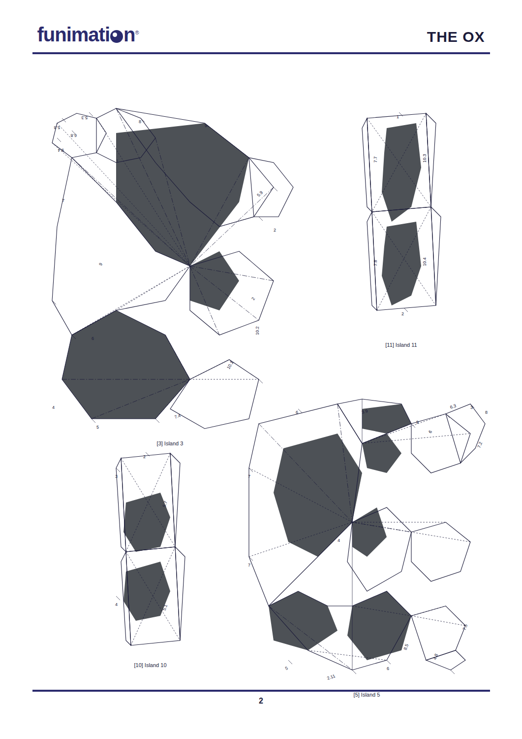funimati n®
THE OX
5.8 5.3 6.8 9.4 8 9 1 7 9 5.9 2 2 10.2 10.1 6 4 5 7.4
[3] Island 3
1 7.7 10.3 7.8 10.4 2
[11] Island 11
2 3 5.7 4 5.1
[10] Island 10
6 7 7 5 2.11 6 3.9 9 6 6.3 3 8 7.2 7.5 8.5 4.8 4
[5] Island 5
2